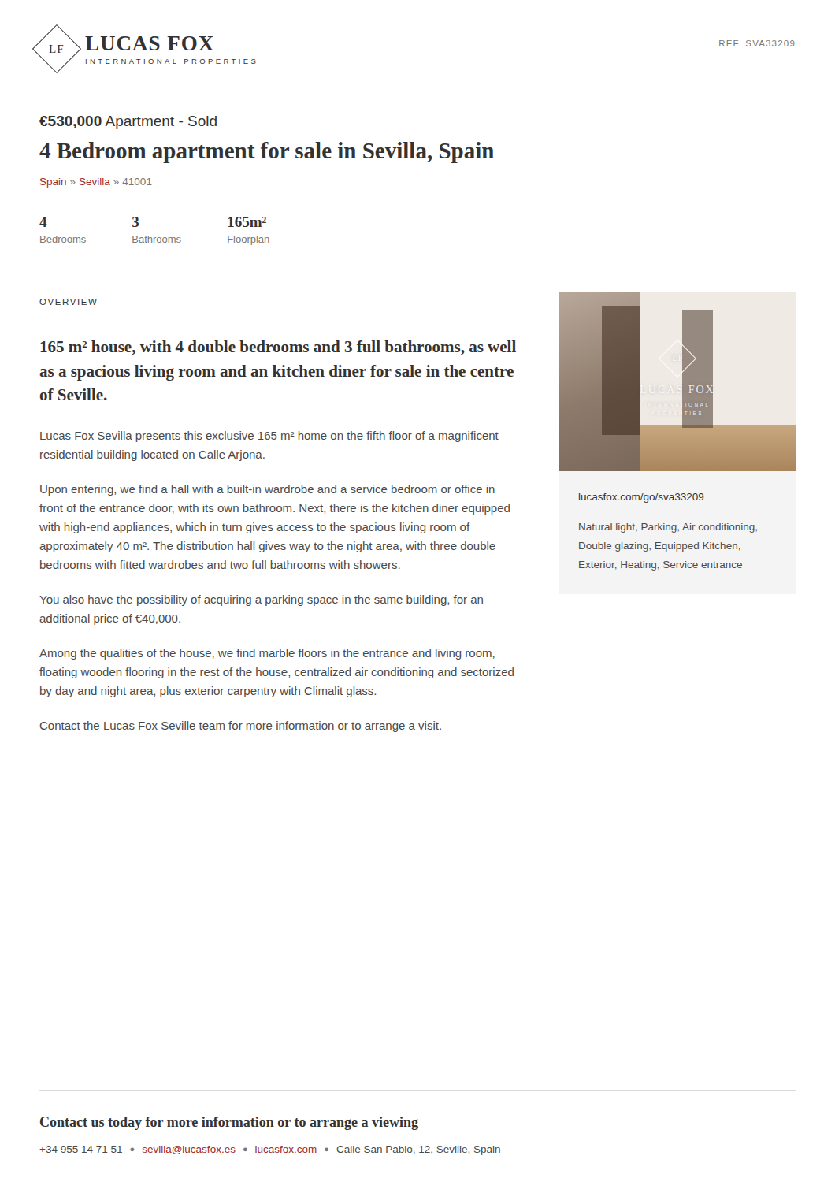LF
LUCAS FOX INTERNATIONAL PROPERTIES
REF. SVA33209
€530,000 Apartment - Sold
4 Bedroom apartment for sale in Sevilla, Spain
Spain»Sevilla»41001
4 Bedrooms
3 Bathrooms
165m² Floorplan
OVERVIEW
165 m² house, with 4 double bedrooms and 3 full bathrooms, as well as a spacious living room and an kitchen diner for sale in the centre of Seville.
Lucas Fox Sevilla presents this exclusive 165 m² home on the fifth floor of a magnificent residential building located on Calle Arjona.
Upon entering, we find a hall with a built-in wardrobe and a service bedroom or office in front of the entrance door, with its own bathroom. Next, there is the kitchen diner equipped with high-end appliances, which in turn gives access to the spacious living room of approximately 40 m². The distribution hall gives way to the night area, with three double bedrooms with fitted wardrobes and two full bathrooms with showers.
You also have the possibility of acquiring a parking space in the same building, for an additional price of €40,000.
Among the qualities of the house, we find marble floors in the entrance and living room, floating wooden flooring in the rest of the house, centralized air conditioning and sectorized by day and night area, plus exterior carpentry with Climalit glass.
Contact the Lucas Fox Seville team for more information or to arrange a visit.
LF
LUCAS FOX INTERNATIONAL PROPERTIES
lucasfox.com/go/sva33209
Natural light, Parking, Air conditioning, Double glazing, Equipped Kitchen, Exterior, Heating, Service entrance
Contact us today for more information or to arrange a viewing
+34 955 14 71 51 ● sevilla@lucasfox.es ● lucasfox.com ● Calle San Pablo, 12, Seville, Spain